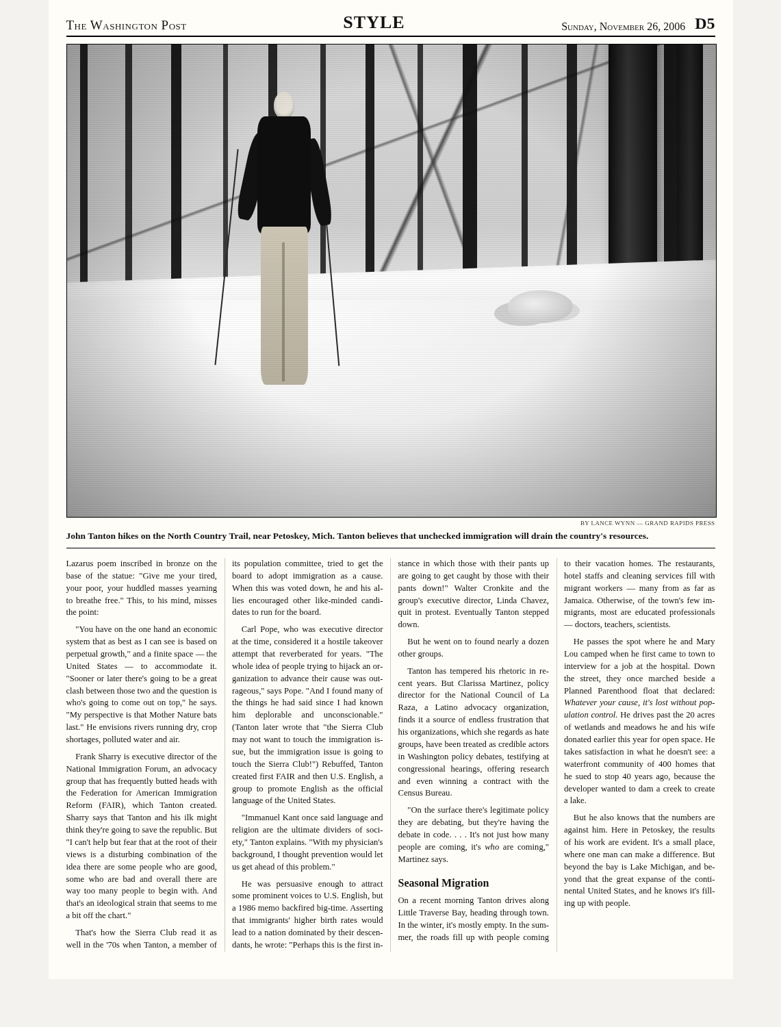The Washington Post
STYLE
Sunday, November 26, 2006
D5
By Lance Wynn — Grand Rapids Press
John Tanton hikes on the North Country Trail, near Petoskey, Mich. Tanton believes that unchecked immigration will drain the country's resources.
Lazarus poem inscribed in bronze on the base of the statue: "Give me your tired, your poor, your huddled masses yearning to breathe free." This, to his mind, misses the point:
"You have on the one hand an economic system that as best as I can see is based on perpetual growth," and a finite space — the United States — to accommodate it. "Sooner or later there's going to be a great clash between those two and the question is who's going to come out on top," he says. "My perspective is that Mother Nature bats last." He envisions rivers running dry, crop shortages, polluted water and air.
Frank Sharry is executive director of the National Immigration Forum, an advocacy group that has frequently butted heads with the Federation for American Immigration Reform (FAIR), which Tanton created. Sharry says that Tanton and his ilk might think they're going to save the republic. But "I can't help but fear that at the root of their views is a disturbing combination of the idea there are some people who are good, some who are bad and overall there are way too many people to begin with. And that's an ideological strain that seems to me a bit off the chart."
That's how the Sierra Club read it as well in the '70s when Tanton, a member of its population committee, tried to get the board to adopt immigration as a cause. When this was voted down, he and his allies encouraged other like-minded candidates to run for the board.
Carl Pope, who was executive director at the time, considered it a hostile takeover attempt that reverberated for years. "The whole idea of people trying to hijack an organization to advance their cause was outrageous," says Pope. "And I found many of the things he had said since I had known him deplorable and unconscionable." (Tanton later wrote that "the Sierra Club may not want to touch the immigration issue, but the immigration issue is going to touch the Sierra Club!") Rebuffed, Tanton created first FAIR and then U.S. English, a group to promote English as the official language of the United States.
"Immanuel Kant once said language and religion are the ultimate dividers of society," Tanton explains. "With my physician's background, I thought prevention would let us get ahead of this problem."
He was persuasive enough to attract some prominent voices to U.S. English, but a 1986 memo backfired big-time. Asserting that immigrants' higher birth rates would lead to a nation dominated by their descendants, he wrote: "Perhaps this is the first instance in which those with their pants up are going to get caught by those with their pants down!" Walter Cronkite and the group's executive director, Linda Chavez, quit in protest. Eventually Tanton stepped down.
But he went on to found nearly a dozen other groups.
Tanton has tempered his rhetoric in recent years. But Clarissa Martinez, policy director for the National Council of La Raza, a Latino advocacy organization, finds it a source of endless frustration that his organizations, which she regards as hate groups, have been treated as credible actors in Washington policy debates, testifying at congressional hearings, offering research and even winning a contract with the Census Bureau.
"On the surface there's legitimate policy they are debating, but they're having the debate in code. . . . It's not just how many people are coming, it's who are coming," Martinez says.
Seasonal Migration
On a recent morning Tanton drives along Little Traverse Bay, heading through town. In the winter, it's mostly empty. In the summer, the roads fill up with people coming to their vacation homes. The restaurants, hotel staffs and cleaning services fill with migrant workers — many from as far as Jamaica. Otherwise, of the town's few immigrants, most are educated professionals — doctors, teachers, scientists.
He passes the spot where he and Mary Lou camped when he first came to town to interview for a job at the hospital. Down the street, they once marched beside a Planned Parenthood float that declared: Whatever your cause, it's lost without population control. He drives past the 20 acres of wetlands and meadows he and his wife donated earlier this year for open space. He takes satisfaction in what he doesn't see: a waterfront community of 400 homes that he sued to stop 40 years ago, because the developer wanted to dam a creek to create a lake.
But he also knows that the numbers are against him. Here in Petoskey, the results of his work are evident. It's a small place, where one man can make a difference. But beyond the bay is Lake Michigan, and beyond that the great expanse of the continental United States, and he knows it's filling up with people.